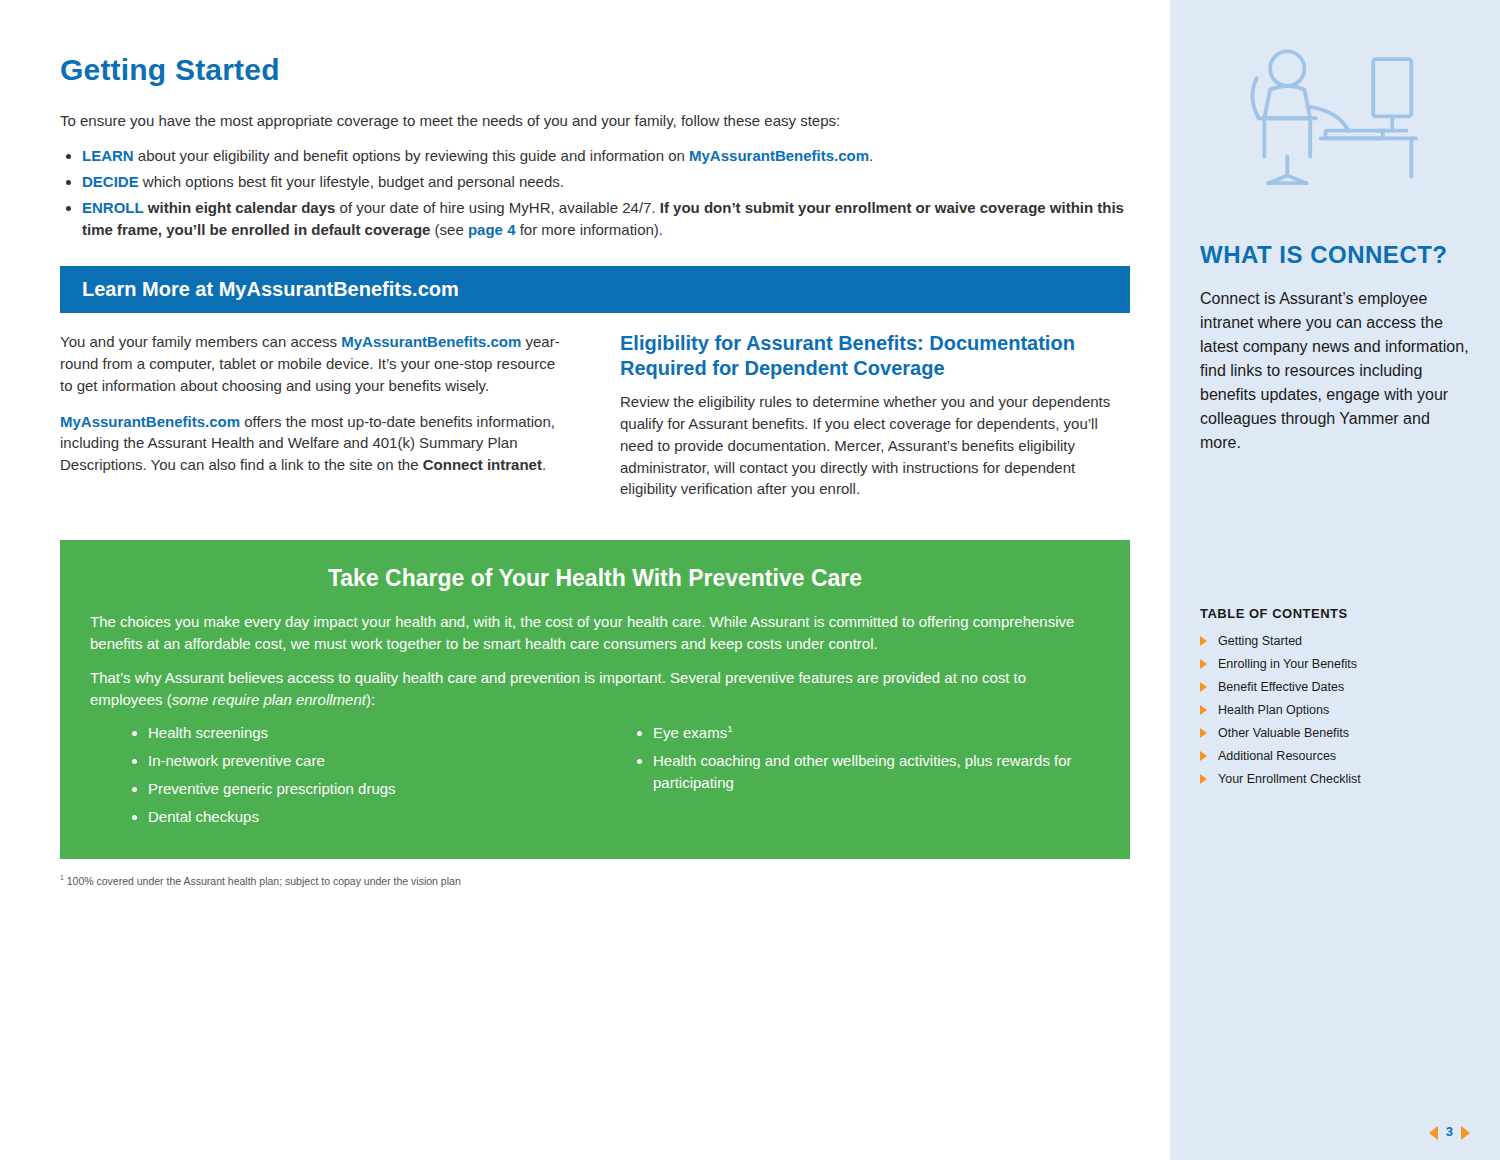Getting Started
To ensure you have the most appropriate coverage to meet the needs of you and your family, follow these easy steps:
LEARN about your eligibility and benefit options by reviewing this guide and information on MyAssurantBenefits.com.
DECIDE which options best fit your lifestyle, budget and personal needs.
ENROLL within eight calendar days of your date of hire using MyHR, available 24/7. If you don’t submit your enrollment or waive coverage within this time frame, you’ll be enrolled in default coverage (see page 4 for more information).
Learn More at MyAssurantBenefits.com
You and your family members can access MyAssurantBenefits.com year-round from a computer, tablet or mobile device. It’s your one-stop resource to get information about choosing and using your benefits wisely.
MyAssurantBenefits.com offers the most up-to-date benefits information, including the Assurant Health and Welfare and 401(k) Summary Plan Descriptions. You can also find a link to the site on the Connect intranet.
Eligibility for Assurant Benefits: Documentation Required for Dependent Coverage
Review the eligibility rules to determine whether you and your dependents qualify for Assurant benefits. If you elect coverage for dependents, you’ll need to provide documentation. Mercer, Assurant’s benefits eligibility administrator, will contact you directly with instructions for dependent eligibility verification after you enroll.
Take Charge of Your Health With Preventive Care
The choices you make every day impact your health and, with it, the cost of your health care. While Assurant is committed to offering comprehensive benefits at an affordable cost, we must work together to be smart health care consumers and keep costs under control.
That’s why Assurant believes access to quality health care and prevention is important. Several preventive features are provided at no cost to employees (some require plan enrollment):
Health screenings
In-network preventive care
Preventive generic prescription drugs
Dental checkups
Eye exams1
Health coaching and other wellbeing activities, plus rewards for participating
1 100% covered under the Assurant health plan; subject to copay under the vision plan
WHAT IS CONNECT?
Connect is Assurant’s employee intranet where you can access the latest company news and information, find links to resources including benefits updates, engage with your colleagues through Yammer and more.
TABLE OF CONTENTS
Getting Started
Enrolling in Your Benefits
Benefit Effective Dates
Health Plan Options
Other Valuable Benefits
Additional Resources
Your Enrollment Checklist
3